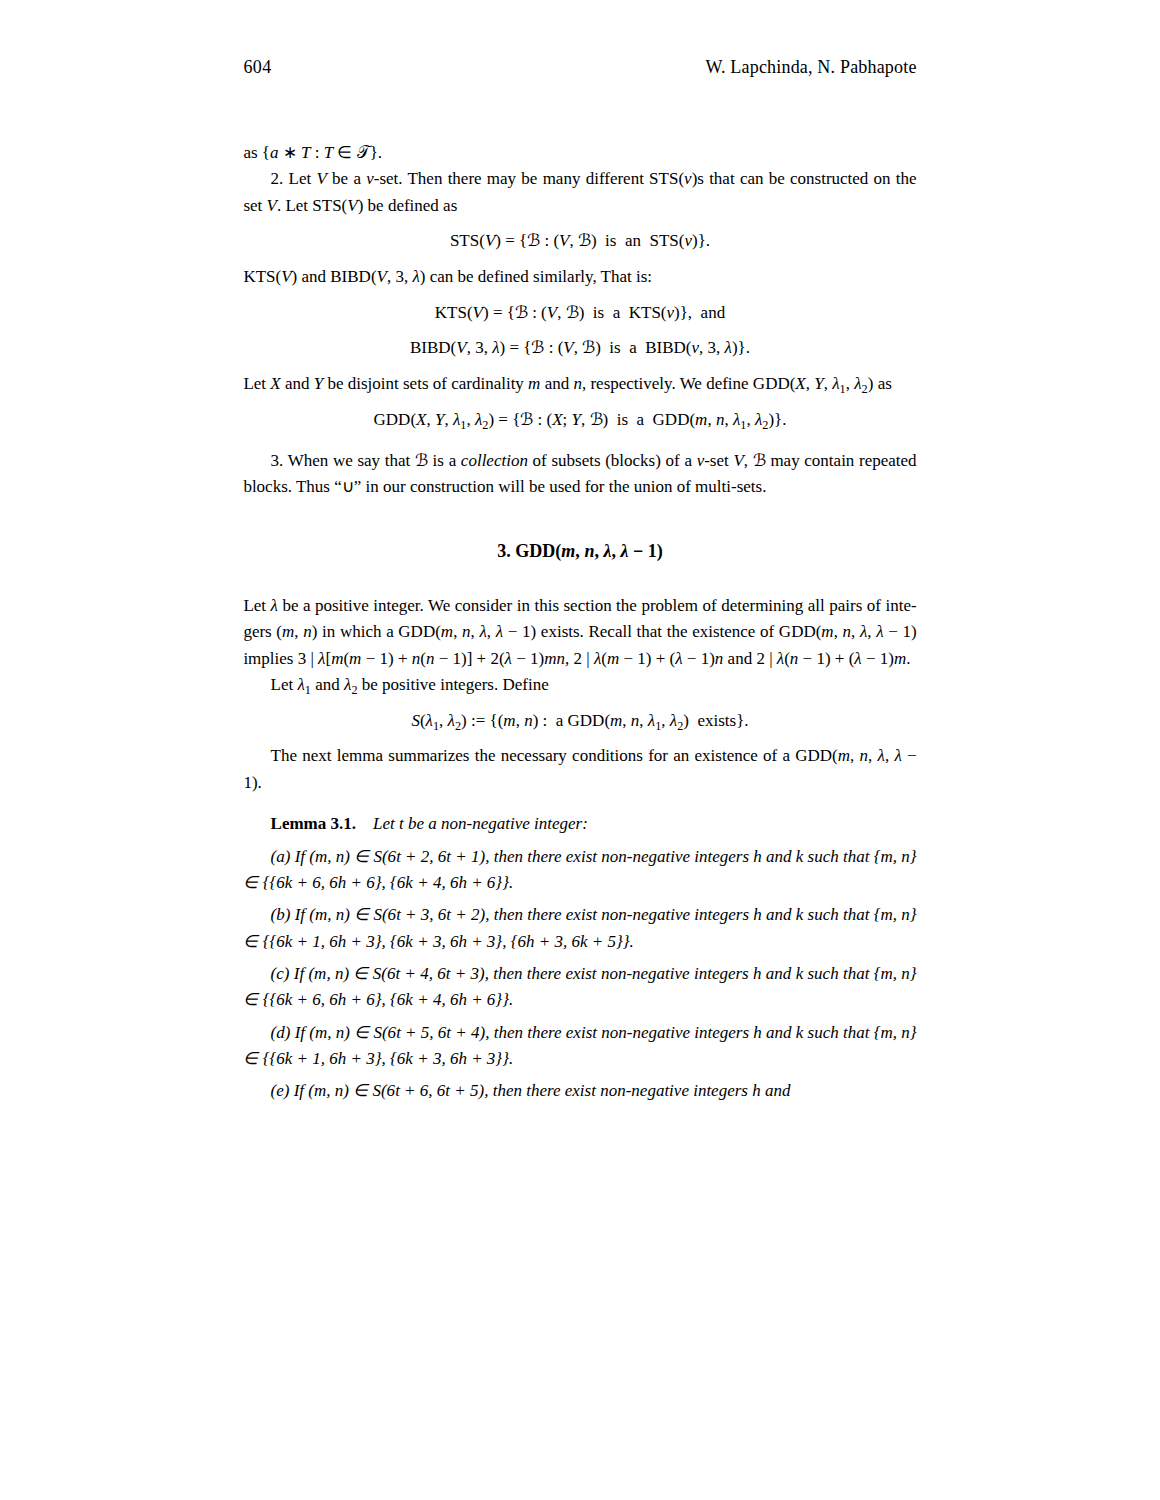604 W. Lapchinda, N. Pabhapote
as {a ∗ T : T ∈ 𝒯}.
2. Let V be a v-set. Then there may be many different STS(v)s that can be constructed on the set V. Let STS(V) be defined as
STS(V) = {ℬ : (V, ℬ) is an STS(v)}.
KTS(V) and BIBD(V, 3, λ) can be defined similarly, That is:
KTS(V) = {ℬ : (V, ℬ) is a KTS(v)}, and
BIBD(V, 3, λ) = {ℬ : (V, ℬ) is a BIBD(v, 3, λ)}.
Let X and Y be disjoint sets of cardinality m and n, respectively. We define GDD(X, Y, λ1, λ2) as
GDD(X, Y, λ1, λ2) = {ℬ : (X; Y, ℬ) is a GDD(m, n, λ1, λ2)}.
3. When we say that ℬ is a collection of subsets (blocks) of a v-set V, ℬ may contain repeated blocks. Thus “∪” in our construction will be used for the union of multi-sets.
3. GDD(m, n, λ, λ − 1)
Let λ be a positive integer. We consider in this section the problem of determining all pairs of integers (m, n) in which a GDD(m, n, λ, λ − 1) exists. Recall that the existence of GDD(m, n, λ, λ − 1) implies 3 | λ[m(m − 1) + n(n − 1)] + 2(λ − 1)mn, 2 | λ(m − 1) + (λ − 1)n and 2 | λ(n − 1) + (λ − 1)m.
Let λ1 and λ2 be positive integers. Define
S(λ1, λ2) := {(m, n) : a GDD(m, n, λ1, λ2) exists}.
The next lemma summarizes the necessary conditions for an existence of a GDD(m, n, λ, λ − 1).
Lemma 3.1. Let t be a non-negative integer:
(a) If (m, n) ∈ S(6t + 2, 6t + 1), then there exist non-negative integers h and k such that {m, n} ∈ {{6k + 6, 6h + 6}, {6k + 4, 6h + 6}}.
(b) If (m, n) ∈ S(6t + 3, 6t + 2), then there exist non-negative integers h and k such that {m, n} ∈ {{6k + 1, 6h + 3}, {6k + 3, 6h + 3}, {6h + 3, 6k + 5}}.
(c) If (m, n) ∈ S(6t + 4, 6t + 3), then there exist non-negative integers h and k such that {m, n} ∈ {{6k + 6, 6h + 6}, {6k + 4, 6h + 6}}.
(d) If (m, n) ∈ S(6t + 5, 6t + 4), then there exist non-negative integers h and k such that {m, n} ∈ {{6k + 1, 6h + 3}, {6k + 3, 6h + 3}}.
(e) If (m, n) ∈ S(6t + 6, 6t + 5), then there exist non-negative integers h and